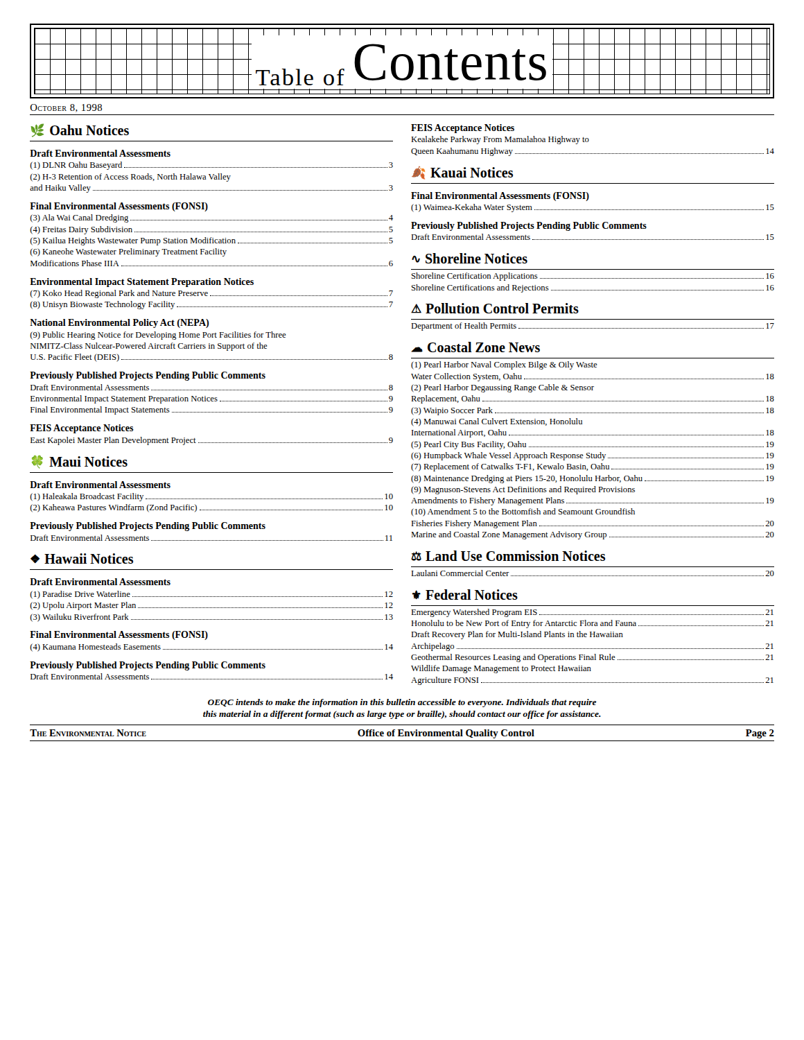Table of Contents
October 8, 1998
🌿Oahu Notices
Draft Environmental Assessments
(1) DLNR Oahu Baseyard 3
(2) H-3 Retention of Access Roads, North Halawa Valley
and Haiku Valley 3
Final Environmental Assessments (FONSI)
(3) Ala Wai Canal Dredging 4
(4) Freitas Dairy Subdivision 5
(5) Kailua Heights Wastewater Pump Station Modification 5
(6) Kaneohe Wastewater Preliminary Treatment Facility
Modifications Phase IIIA 6
Environmental Impact Statement Preparation Notices
(7) Koko Head Regional Park and Nature Preserve 7
(8) Unisyn Biowaste Technology Facility 7
National Environmental Policy Act (NEPA)
(9) Public Hearing Notice for Developing Home Port Facilities for Three
NIMITZ-Class Nulcear-Powered Aircraft Carriers in Support of the
U.S. Pacific Fleet (DEIS) 8
Previously Published Projects Pending Public Comments
Draft Environmental Assessments 8
Environmental Impact Statement Preparation Notices 9
Final Environmental Impact Statements 9
FEIS Acceptance Notices
East Kapolei Master Plan Development Project 9
🍀Maui Notices
Draft Environmental Assessments
(1) Haleakala Broadcast Facility 10
(2) Kaheawa Pastures Windfarm (Zond Pacific) 10
Previously Published Projects Pending Public Comments
Draft Environmental Assessments 11
❖Hawaii Notices
Draft Environmental Assessments
(1) Paradise Drive Waterline 12
(2) Upolu Airport Master Plan 12
(3) Wailuku Riverfront Park 13
Final Environmental Assessments (FONSI)
(4) Kaumana Homesteads Easements 14
Previously Published Projects Pending Public Comments
Draft Environmental Assessments 14
FEIS Acceptance Notices
Kealakehe Parkway From Mamalahoa Highway to
Queen Kaahumanu Highway 14
🍂Kauai Notices
Final Environmental Assessments (FONSI)
(1) Waimea-Kekaha Water System 15
Previously Published Projects Pending Public Comments
Draft Environmental Assessments 15
∿Shoreline Notices
Shoreline Certification Applications 16
Shoreline Certifications and Rejections 16
⚠Pollution Control Permits
Department of Health Permits 17
☁Coastal Zone News
(1) Pearl Harbor Naval Complex Bilge & Oily Waste
Water Collection System, Oahu 18
(2) Pearl Harbor Degaussing Range Cable & Sensor
Replacement, Oahu 18
(3) Waipio Soccer Park 18
(4) Manuwai Canal Culvert Extension, Honolulu
International Airport, Oahu 18
(5) Pearl City Bus Facility, Oahu 19
(6) Humpback Whale Vessel Approach Response Study 19
(7) Replacement of Catwalks T-F1, Kewalo Basin, Oahu 19
(8) Maintenance Dredging at Piers 15-20, Honolulu Harbor, Oahu 19
(9) Magnuson-Stevens Act Definitions and Required Provisions
Amendments to Fishery Management Plans 19
(10) Amendment 5 to the Bottomfish and Seamount Groundfish
Fisheries Fishery Management Plan 20
Marine and Coastal Zone Management Advisory Group 20
⚖Land Use Commission Notices
Laulani Commercial Center 20
⚜Federal Notices
Emergency Watershed Program EIS 21
Honolulu to be New Port of Entry for Antarctic Flora and Fauna 21
Draft Recovery Plan for Multi-Island Plants in the Hawaiian
Archipelago 21
Geothermal Resources Leasing and Operations Final Rule 21
Wildlife Damage Management to Protect Hawaiian
Agriculture FONSI 21
OEQC intends to make the information in this bulletin accessible to everyone. Individuals that require
this material in a different format (such as large type or braille), should contact our office for assistance.
The Environmental Notice
Office of Environmental Quality Control
Page 2